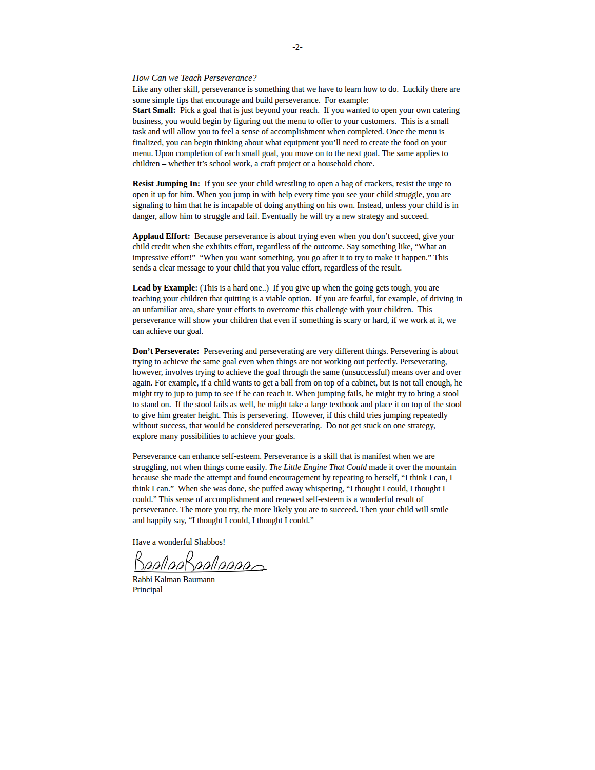-2-
How Can we Teach Perseverance?
Like any other skill, perseverance is something that we have to learn how to do. Luckily there are some simple tips that encourage and build perseverance. For example:
Start Small: Pick a goal that is just beyond your reach. If you wanted to open your own catering business, you would begin by figuring out the menu to offer to your customers. This is a small task and will allow you to feel a sense of accomplishment when completed. Once the menu is finalized, you can begin thinking about what equipment you’ll need to create the food on your menu. Upon completion of each small goal, you move on to the next goal. The same applies to children – whether it’s school work, a craft project or a household chore.
Resist Jumping In: If you see your child wrestling to open a bag of crackers, resist the urge to open it up for him. When you jump in with help every time you see your child struggle, you are signaling to him that he is incapable of doing anything on his own. Instead, unless your child is in danger, allow him to struggle and fail. Eventually he will try a new strategy and succeed.
Applaud Effort: Because perseverance is about trying even when you don’t succeed, give your child credit when she exhibits effort, regardless of the outcome. Say something like, “What an impressive effort!” “When you want something, you go after it to try to make it happen.” This sends a clear message to your child that you value effort, regardless of the result.
Lead by Example: (This is a hard one..) If you give up when the going gets tough, you are teaching your children that quitting is a viable option. If you are fearful, for example, of driving in an unfamiliar area, share your efforts to overcome this challenge with your children. This perseverance will show your children that even if something is scary or hard, if we work at it, we can achieve our goal.
Don’t Perseverate: Persevering and perseverating are very different things. Persevering is about trying to achieve the same goal even when things are not working out perfectly. Perseverating, however, involves trying to achieve the goal through the same (unsuccessful) means over and over again. For example, if a child wants to get a ball from on top of a cabinet, but is not tall enough, he might try to jup to jump to see if he can reach it. When jumping fails, he might try to bring a stool to stand on. If the stool fails as well, he might take a large textbook and place it on top of the stool to give him greater height. This is persevering. However, if this child tries jumping repeatedly without success, that would be considered perseverating. Do not get stuck on one strategy, explore many possibilities to achieve your goals.
Perseverance can enhance self-esteem. Perseverance is a skill that is manifest when we are struggling, not when things come easily. The Little Engine That Could made it over the mountain because she made the attempt and found encouragement by repeating to herself, “I think I can, I think I can.” When she was done, she puffed away whispering, “I thought I could, I thought I could.” This sense of accomplishment and renewed self-esteem is a wonderful result of perseverance. The more you try, the more likely you are to succeed. Then your child will smile and happily say, “I thought I could, I thought I could.”
Have a wonderful Shabbos!
Rabbi Kalman Baumann
Principal